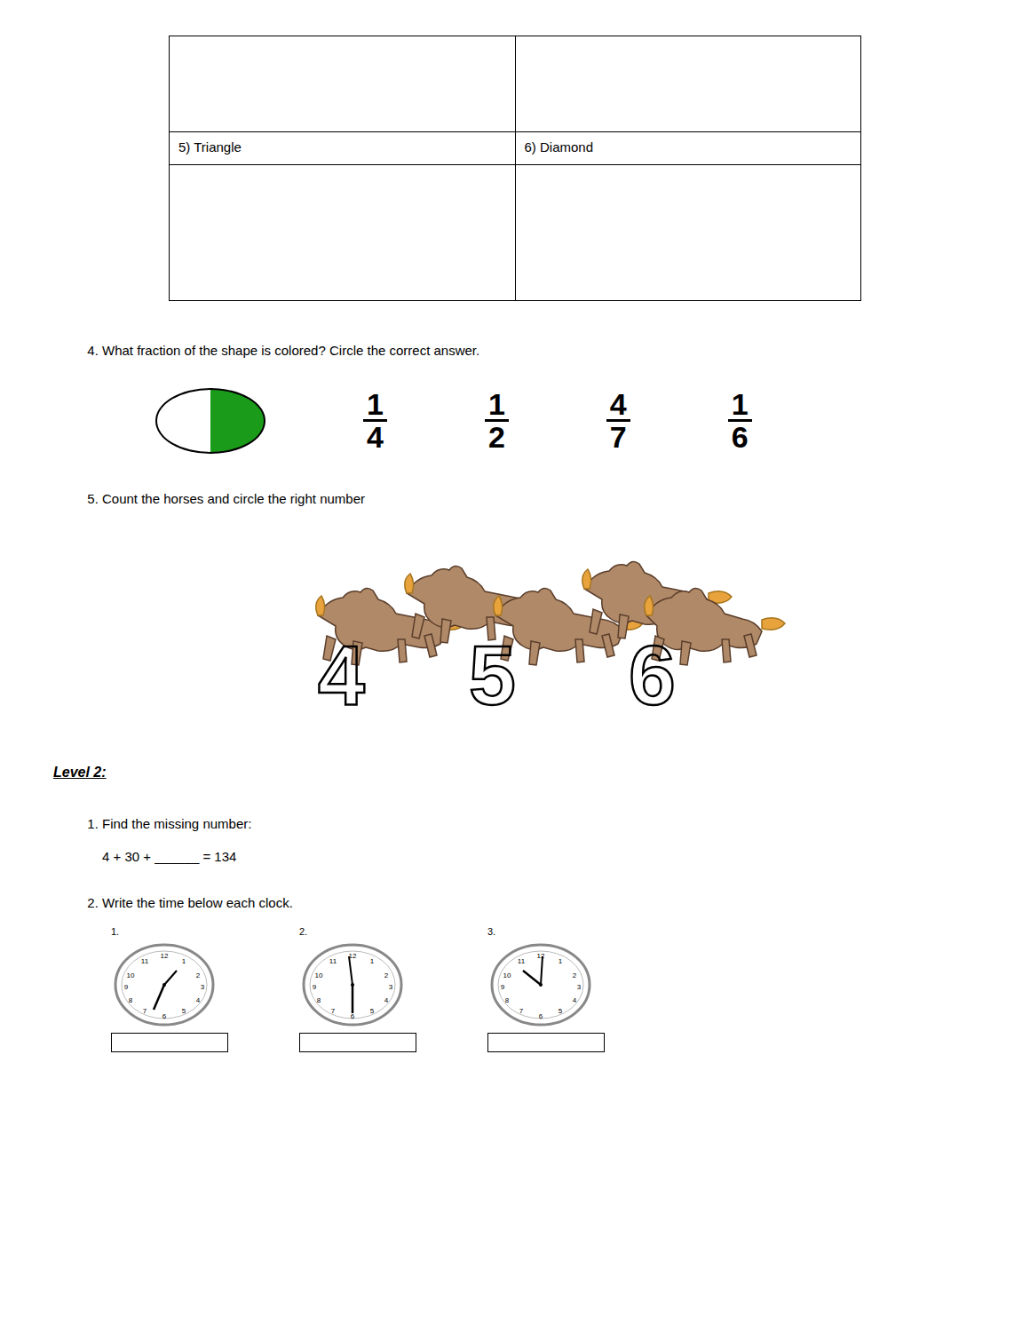| 5) Triangle | 6) Diamond |
What fraction of the shape is colored? Circle the correct answer.
14 12 47 16
Count the horses and circle the right number
4 5 6
Level 2:
Find the missing number:
4 + 30 + ______ = 134
Write the time below each clock.
1.
12 1 2 3 4 5 6 7 8 9 10 11
2.
12 1 2 3 4 5 6 7 8 9 10 11
3.
12 1 2 3 4 5 6 7 8 9 10 11